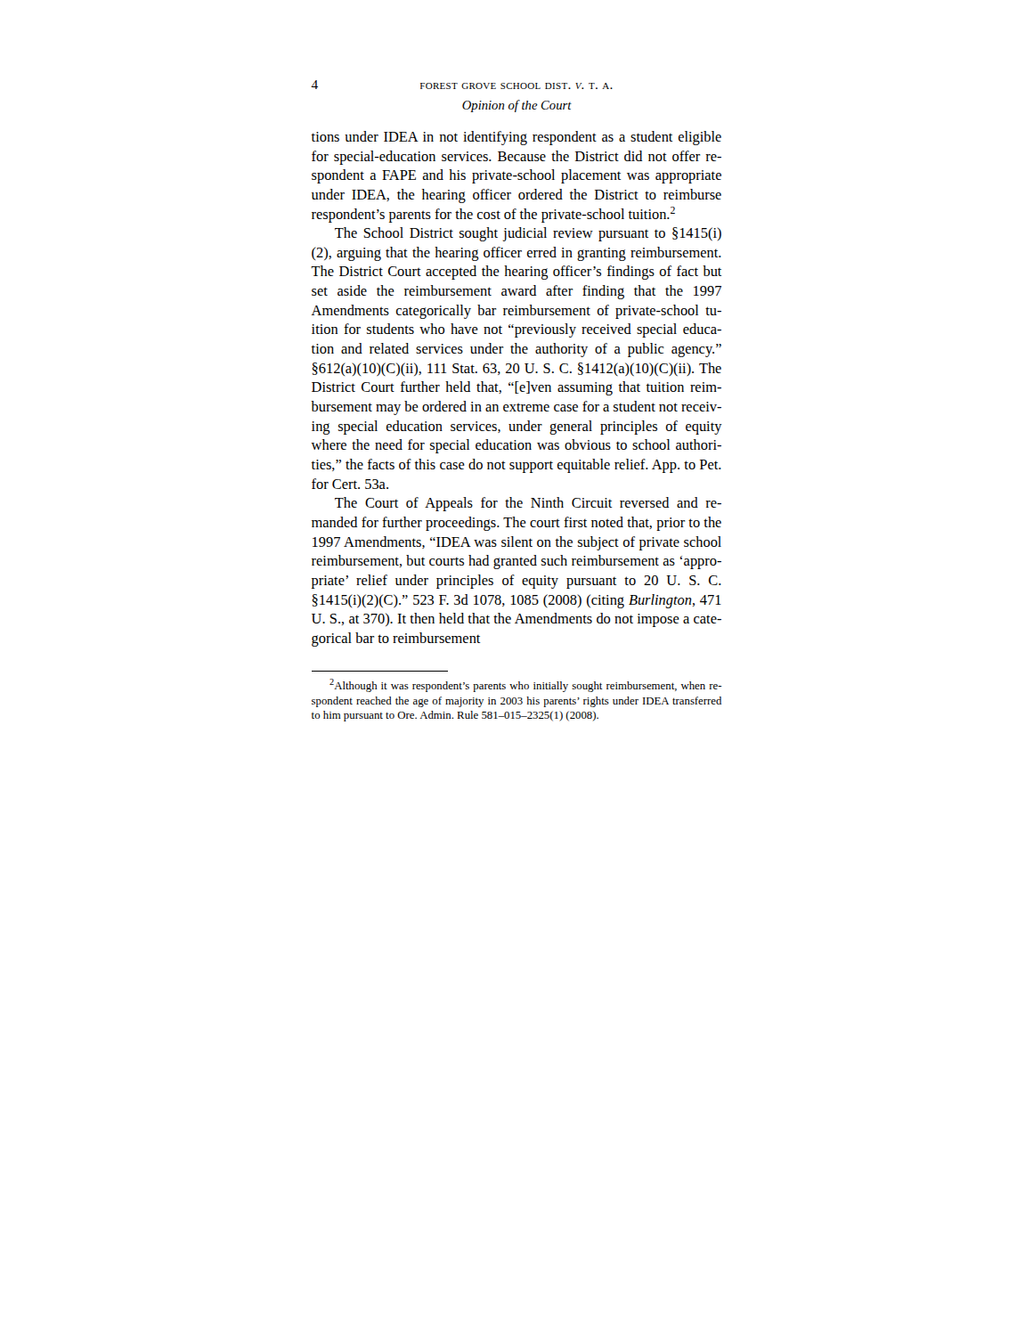4 FOREST GROVE SCHOOL DIST. v. T. A.
Opinion of the Court
tions under IDEA in not identifying respondent as a student eligible for special-education services. Because the District did not offer respondent a FAPE and his private-school placement was appropriate under IDEA, the hearing officer ordered the District to reimburse respondent’s parents for the cost of the private-school tuition.2
The School District sought judicial review pursuant to §1415(i)(2), arguing that the hearing officer erred in granting reimbursement. The District Court accepted the hearing officer’s findings of fact but set aside the reimbursement award after finding that the 1997 Amendments categorically bar reimbursement of private-school tuition for students who have not “previously received special education and related services under the authority of a public agency.” §612(a)(10)(C)(ii), 111 Stat. 63, 20 U. S. C. §1412(a)(10)(C)(ii). The District Court further held that, “[e]ven assuming that tuition reimbursement may be ordered in an extreme case for a student not receiving special education services, under general principles of equity where the need for special education was obvious to school authorities,” the facts of this case do not support equitable relief. App. to Pet. for Cert. 53a.
The Court of Appeals for the Ninth Circuit reversed and remanded for further proceedings. The court first noted that, prior to the 1997 Amendments, “IDEA was silent on the subject of private school reimbursement, but courts had granted such reimbursement as ‘appropriate’ relief under principles of equity pursuant to 20 U. S. C. §1415(i)(2)(C).” 523 F. 3d 1078, 1085 (2008) (citing Burlington, 471 U. S., at 370). It then held that the Amendments do not impose a categorical bar to reimbursement
2Although it was respondent’s parents who initially sought reimbursement, when respondent reached the age of majority in 2003 his parents’ rights under IDEA transferred to him pursuant to Ore. Admin. Rule 581–015–2325(1) (2008).